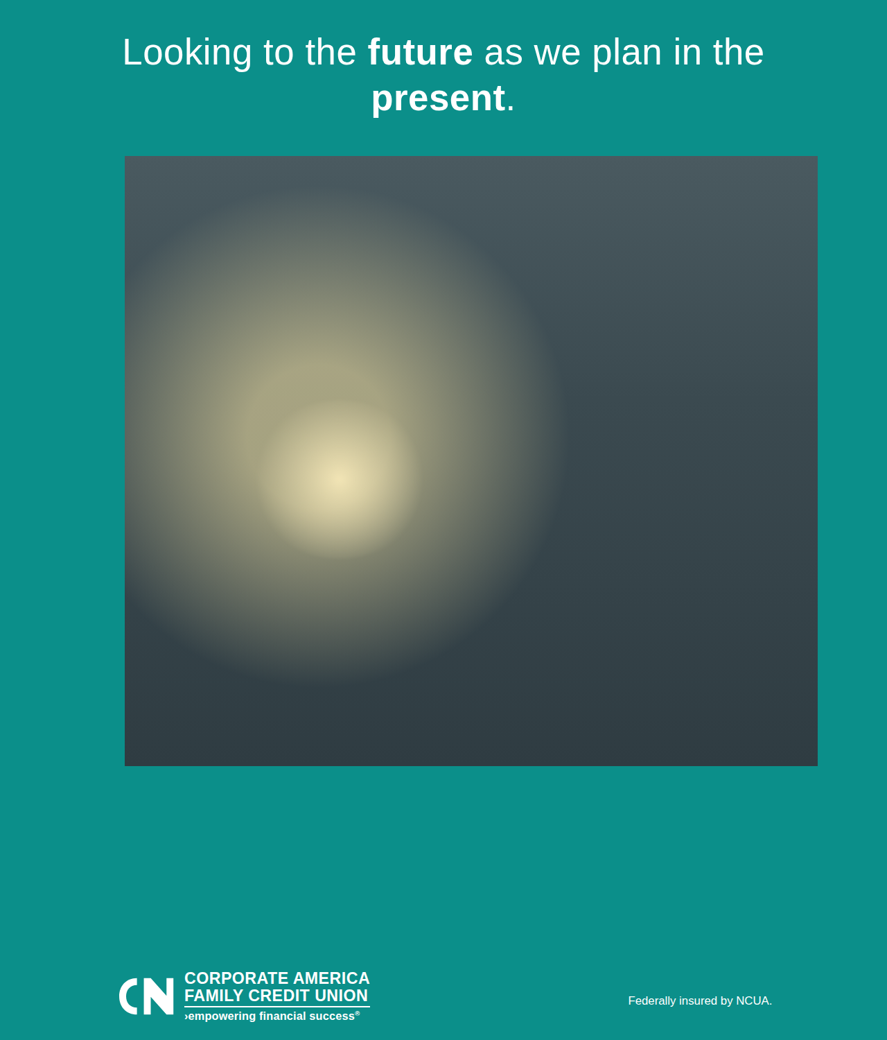Looking to the future as we plan in the present.
2017 Annual Report
CORPORATE AMERICA FAMILY CREDIT UNION ›empowering financial success®
Federally insured by NCUA.